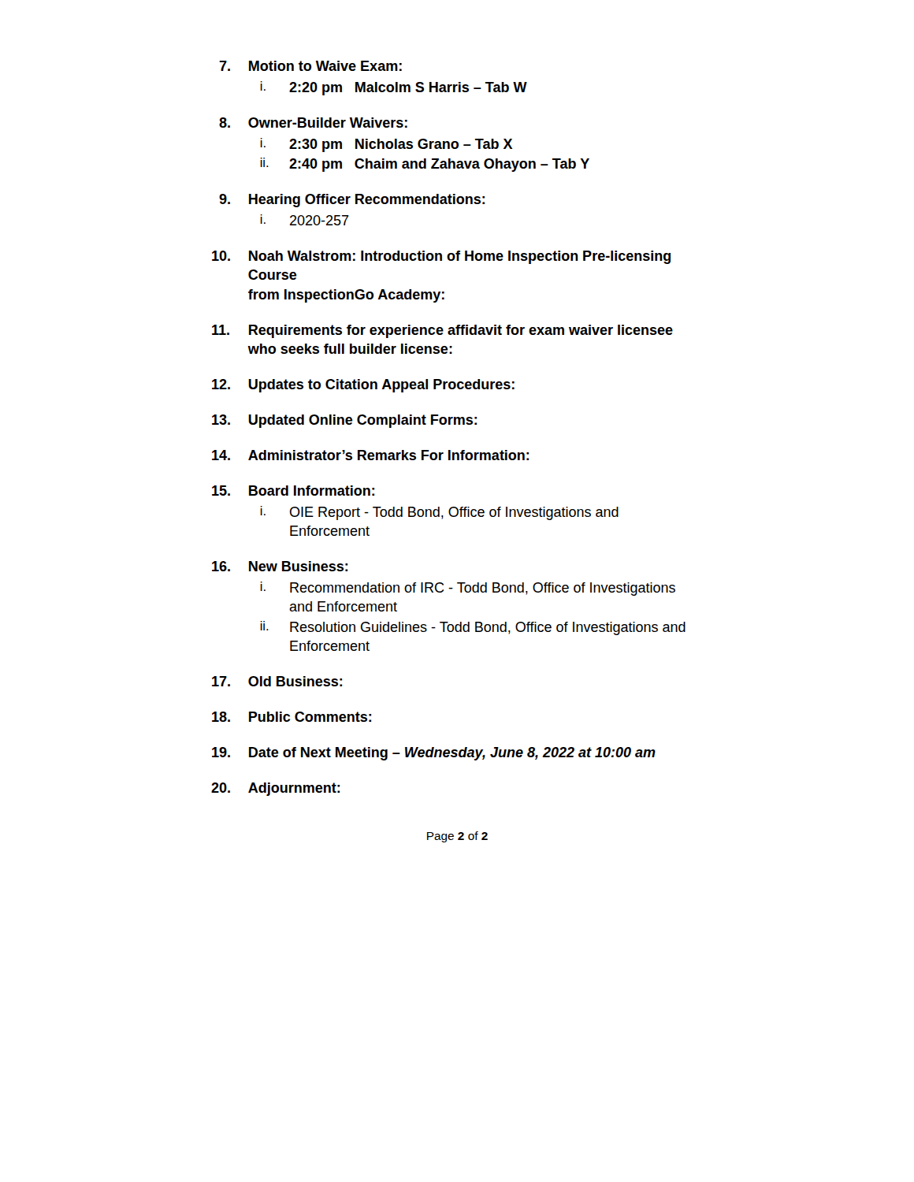Motion to Waive Exam:
2:20 pm Malcolm S Harris – Tab W
Owner-Builder Waivers:
2:30 pm Nicholas Grano – Tab X
2:40 pm Chaim and Zahava Ohayon – Tab Y
Hearing Officer Recommendations:
2020-257
Noah Walstrom: Introduction of Home Inspection Pre-licensing Course
from InspectionGo Academy:
Requirements for experience affidavit for exam waiver licensee who seeks full builder license:
Updates to Citation Appeal Procedures:
Updated Online Complaint Forms:
Administrator’s Remarks For Information:
Board Information:
OIE Report - Todd Bond, Office of Investigations and Enforcement
New Business:
Recommendation of IRC - Todd Bond, Office of Investigations and Enforcement
Resolution Guidelines - Todd Bond, Office of Investigations and Enforcement
Old Business:
Public Comments:
Date of Next Meeting – Wednesday, June 8, 2022 at 10:00 am
Adjournment:
Page 2 of 2